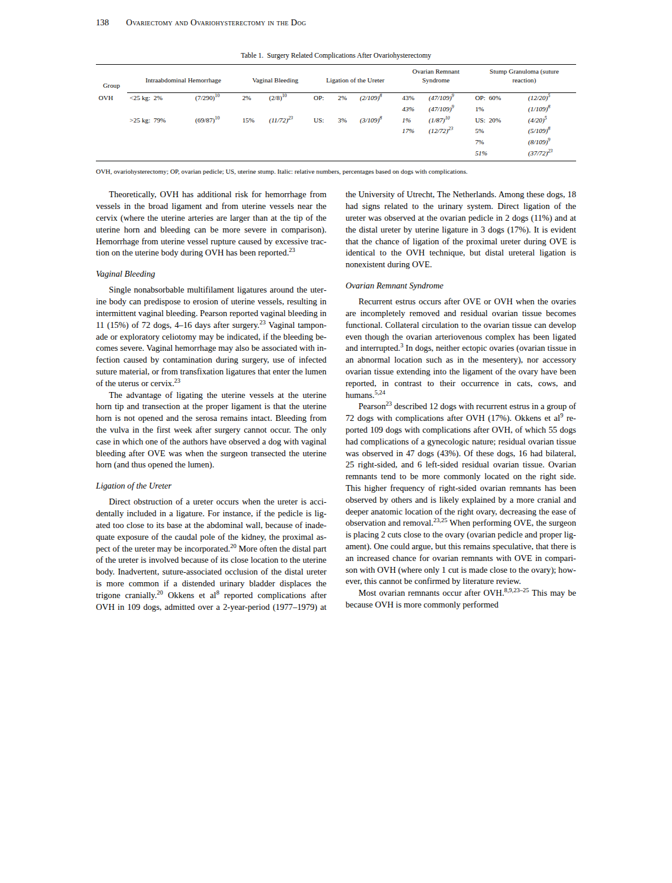138 Ovariectomy and Ovariohysterectomy in the Dog
Table 1. Surgery Related Complications After Ovariohysterectomy
| Group | Intraabdominal Hemorrhage | Vaginal Bleeding | Ligation of the Ureter | Ovarian Remnant Syndrome | Stump Granuloma (suture reaction) |
| --- | --- | --- | --- | --- | --- |
| OVH | <25 kg: 2% | (7/290) 10 | 2% | (2/8) 10 | OP: | 2% | (2/109) 8 | 43% | (47/109) 9 | OP: 60% | (12/20) 5 |
| | | | | | | | | 43% | (47/109) 9 | 1% | (1/109) 8 |
| | >25 kg: 79% | (69/87) 10 | 15% | (11/72) 23 | US: | 3% | (3/109) 8 | 1% | (1/87) 10 | US: 20% | (4/20) 5 |
| | | | | | | | | 17% | (12/72) 23 | 5% | (5/109) 8 |
| | | | | | | | | | | 7% | (8/109) 9 |
| | | | | | | | | | | 51% | (37/72) 23 |
OVH, ovariohysterectomy; OP, ovarian pedicle; US, uterine stump. Italic: relative numbers, percentages based on dogs with complications.
Theoretically, OVH has additional risk for hemorrhage from vessels in the broad ligament and from uterine vessels near the cervix (where the uterine arteries are larger than at the tip of the uterine horn and bleeding can be more severe in comparison). Hemorrhage from uterine vessel rupture caused by excessive traction on the uterine body during OVH has been reported.23
Vaginal Bleeding
Single nonabsorbable multifilament ligatures around the uterine body can predispose to erosion of uterine vessels, resulting in intermittent vaginal bleeding. Pearson reported vaginal bleeding in 11 (15%) of 72 dogs, 4–16 days after surgery.23 Vaginal tamponade or exploratory celiotomy may be indicated, if the bleeding becomes severe. Vaginal hemorrhage may also be associated with infection caused by contamination during surgery, use of infected suture material, or from transfixation ligatures that enter the lumen of the uterus or cervix.23
The advantage of ligating the uterine vessels at the uterine horn tip and transection at the proper ligament is that the uterine horn is not opened and the serosa remains intact. Bleeding from the vulva in the first week after surgery cannot occur. The only case in which one of the authors have observed a dog with vaginal bleeding after OVE was when the surgeon transected the uterine horn (and thus opened the lumen).
Ligation of the Ureter
Direct obstruction of a ureter occurs when the ureter is accidentally included in a ligature. For instance, if the pedicle is ligated too close to its base at the abdominal wall, because of inadequate exposure of the caudal pole of the kidney, the proximal aspect of the ureter may be incorporated.20 More often the distal part of the ureter is involved because of its close location to the uterine body. Inadvertent, suture-associated occlusion of the distal ureter is more common if a distended urinary bladder displaces the trigone cranially.20 Okkens et al8 reported complications after OVH in 109 dogs, admitted over a 2-year-period (1977–1979) at the University of Utrecht, The Netherlands. Among these dogs, 18 had signs related to the urinary system. Direct ligation of the ureter was observed at the ovarian pedicle in 2 dogs (11%) and at the distal ureter by uterine ligature in 3 dogs (17%). It is evident that the chance of ligation of the proximal ureter during OVE is identical to the OVH technique, but distal ureteral ligation is nonexistent during OVE.
Ovarian Remnant Syndrome
Recurrent estrus occurs after OVE or OVH when the ovaries are incompletely removed and residual ovarian tissue becomes functional. Collateral circulation to the ovarian tissue can develop even though the ovarian arteriovenous complex has been ligated and interrupted.3 In dogs, neither ectopic ovaries (ovarian tissue in an abnormal location such as in the mesentery), nor accessory ovarian tissue extending into the ligament of the ovary have been reported, in contrast to their occurrence in cats, cows, and humans.5,24
Pearson23 described 12 dogs with recurrent estrus in a group of 72 dogs with complications after OVH (17%). Okkens et al9 reported 109 dogs with complications after OVH, of which 55 dogs had complications of a gynecologic nature; residual ovarian tissue was observed in 47 dogs (43%). Of these dogs, 16 had bilateral, 25 right-sided, and 6 left-sided residual ovarian tissue. Ovarian remnants tend to be more commonly located on the right side. This higher frequency of right-sided ovarian remnants has been observed by others and is likely explained by a more cranial and deeper anatomic location of the right ovary, decreasing the ease of observation and removal.23,25 When performing OVE, the surgeon is placing 2 cuts close to the ovary (ovarian pedicle and proper ligament). One could argue, but this remains speculative, that there is an increased chance for ovarian remnants with OVE in comparison with OVH (where only 1 cut is made close to the ovary); however, this cannot be confirmed by literature review.
Most ovarian remnants occur after OVH.8,9,23–25 This may be because OVH is more commonly performed